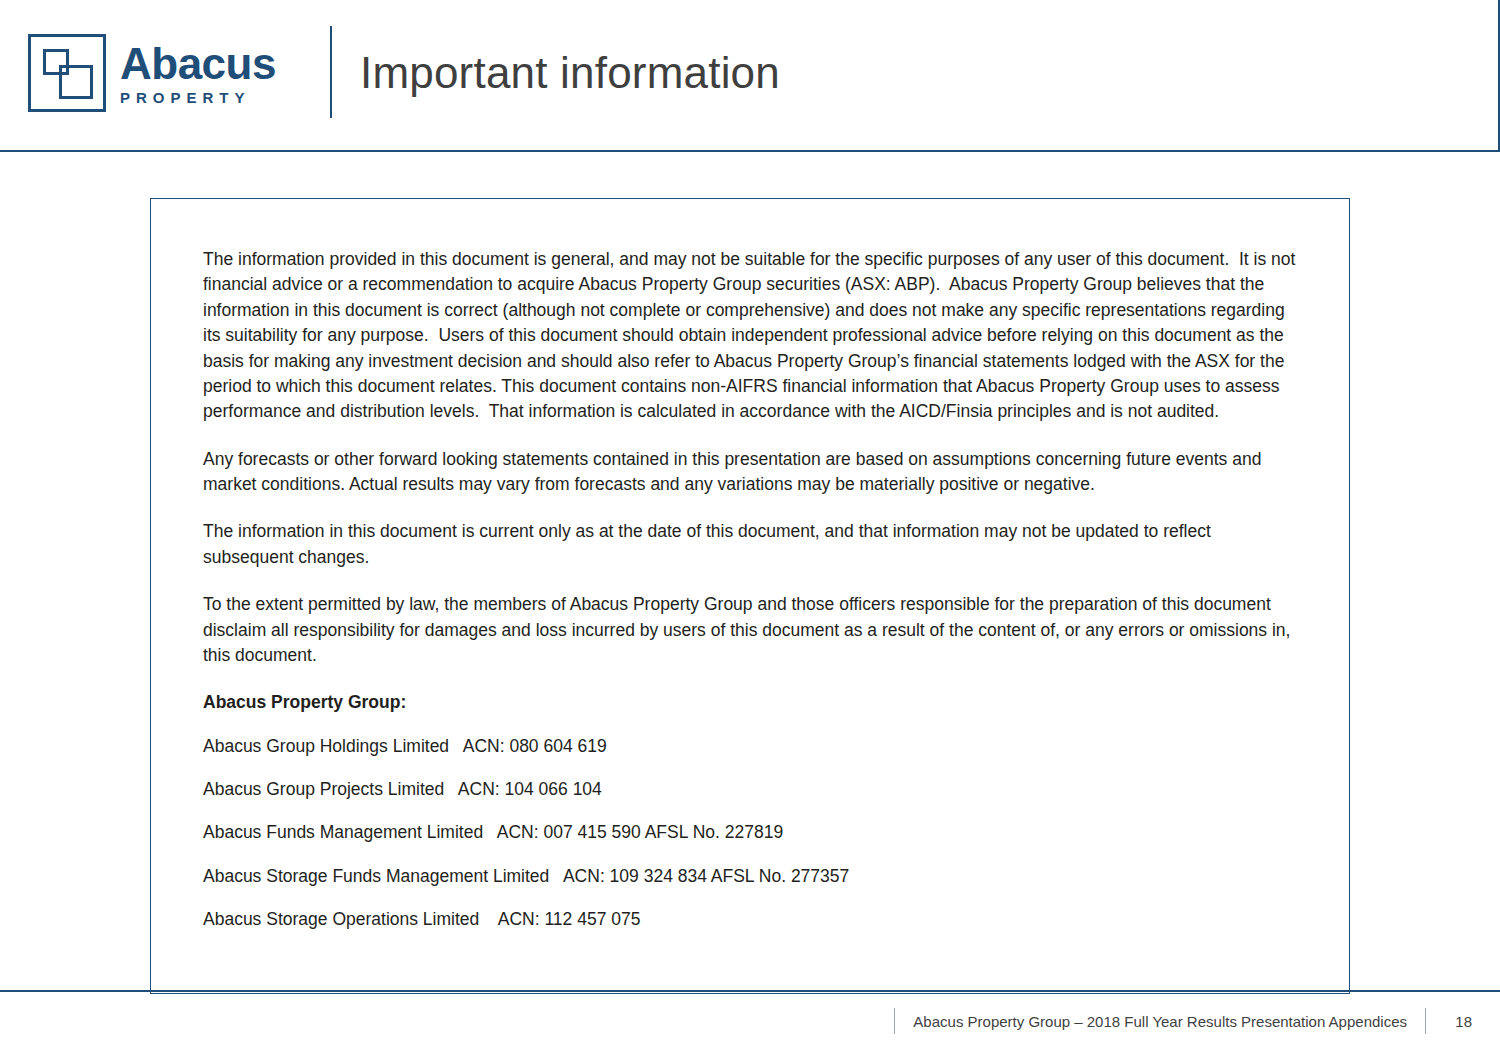Abacus PROPERTY
Important information
The information provided in this document is general, and may not be suitable for the specific purposes of any user of this document. It is not financial advice or a recommendation to acquire Abacus Property Group securities (ASX: ABP). Abacus Property Group believes that the information in this document is correct (although not complete or comprehensive) and does not make any specific representations regarding its suitability for any purpose. Users of this document should obtain independent professional advice before relying on this document as the basis for making any investment decision and should also refer to Abacus Property Group’s financial statements lodged with the ASX for the period to which this document relates. This document contains non-AIFRS financial information that Abacus Property Group uses to assess performance and distribution levels. That information is calculated in accordance with the AICD/Finsia principles and is not audited.
Any forecasts or other forward looking statements contained in this presentation are based on assumptions concerning future events and market conditions. Actual results may vary from forecasts and any variations may be materially positive or negative.
The information in this document is current only as at the date of this document, and that information may not be updated to reflect subsequent changes.
To the extent permitted by law, the members of Abacus Property Group and those officers responsible for the preparation of this document disclaim all responsibility for damages and loss incurred by users of this document as a result of the content of, or any errors or omissions in, this document.
Abacus Property Group:
Abacus Group Holdings Limited ACN: 080 604 619
Abacus Group Projects Limited ACN: 104 066 104
Abacus Funds Management Limited ACN: 007 415 590 AFSL No. 227819
Abacus Storage Funds Management Limited ACN: 109 324 834 AFSL No. 277357
Abacus Storage Operations Limited ACN: 112 457 075
Abacus Property Group – 2018 Full Year Results Presentation Appendices 18